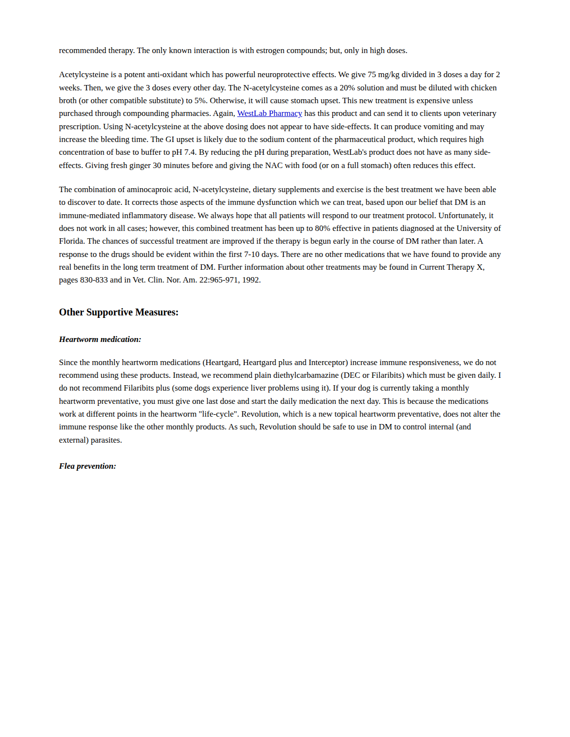recommended therapy. The only known interaction is with estrogen compounds; but, only in high doses.
Acetylcysteine is a potent anti-oxidant which has powerful neuroprotective effects. We give 75 mg/kg divided in 3 doses a day for 2 weeks. Then, we give the 3 doses every other day. The N-acetylcysteine comes as a 20% solution and must be diluted with chicken broth (or other compatible substitute) to 5%. Otherwise, it will cause stomach upset. This new treatment is expensive unless purchased through compounding pharmacies. Again, WestLab Pharmacy has this product and can send it to clients upon veterinary prescription. Using N-acetylcysteine at the above dosing does not appear to have side-effects. It can produce vomiting and may increase the bleeding time. The GI upset is likely due to the sodium content of the pharmaceutical product, which requires high concentration of base to buffer to pH 7.4. By reducing the pH during preparation, WestLab's product does not have as many side-effects. Giving fresh ginger 30 minutes before and giving the NAC with food (or on a full stomach) often reduces this effect.
The combination of aminocaproic acid, N-acetylcysteine, dietary supplements and exercise is the best treatment we have been able to discover to date. It corrects those aspects of the immune dysfunction which we can treat, based upon our belief that DM is an immune-mediated inflammatory disease. We always hope that all patients will respond to our treatment protocol. Unfortunately, it does not work in all cases; however, this combined treatment has been up to 80% effective in patients diagnosed at the University of Florida. The chances of successful treatment are improved if the therapy is begun early in the course of DM rather than later. A response to the drugs should be evident within the first 7-10 days. There are no other medications that we have found to provide any real benefits in the long term treatment of DM. Further information about other treatments may be found in Current Therapy X, pages 830-833 and in Vet. Clin. Nor. Am. 22:965-971, 1992.
Other Supportive Measures:
Heartworm medication:
Since the monthly heartworm medications (Heartgard, Heartgard plus and Interceptor) increase immune responsiveness, we do not recommend using these products. Instead, we recommend plain diethylcarbamazine (DEC or Filaribits) which must be given daily. I do not recommend Filaribits plus (some dogs experience liver problems using it). If your dog is currently taking a monthly heartworm preventative, you must give one last dose and start the daily medication the next day. This is because the medications work at different points in the heartworm "life-cycle". Revolution, which is a new topical heartworm preventative, does not alter the immune response like the other monthly products. As such, Revolution should be safe to use in DM to control internal (and external) parasites.
Flea prevention: